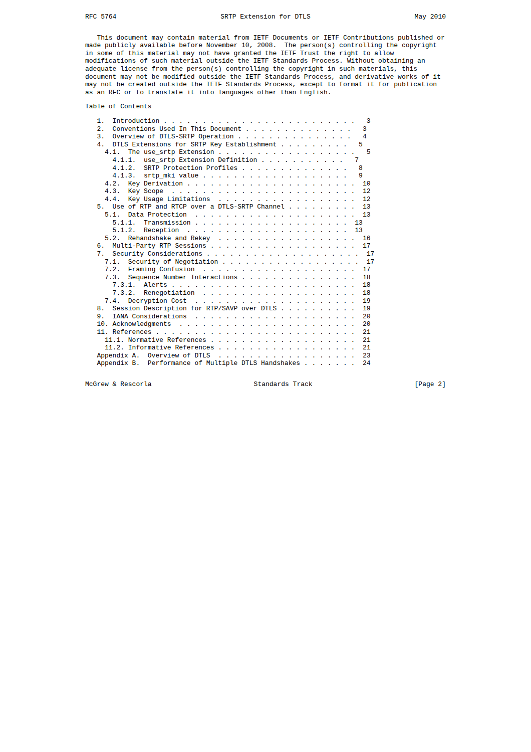RFC 5764 SRTP Extension for DTLS May 2010
This document may contain material from IETF Documents or IETF Contributions published or made publicly available before November 10, 2008. The person(s) controlling the copyright in some of this material may not have granted the IETF Trust the right to allow modifications of such material outside the IETF Standards Process. Without obtaining an adequate license from the person(s) controlling the copyright in such materials, this document may not be modified outside the IETF Standards Process, and derivative works of it may not be created outside the IETF Standards Process, except to format it for publication as an RFC or to translate it into languages other than English.
Table of Contents
   1.  Introduction . . . . . . . . . . . . . . . . . . . . . . . . .   3
   2.  Conventions Used In This Document . . . . . . . . . . . . . .   3
   3.  Overview of DTLS-SRTP Operation . . . . . . . . . . . . . . .   4
   4.  DTLS Extensions for SRTP Key Establishment . . . . . . . . .   5
     4.1.  The use_srtp Extension . . . . . . . . . . . . . . . . . .   5
       4.1.1.  use_srtp Extension Definition . . . . . . . . . . .   7
       4.1.2.  SRTP Protection Profiles . . . . . . . . . . . . . .   8
       4.1.3.  srtp_mki value . . . . . . . . . . . . . . . . . . .   9
     4.2.  Key Derivation . . . . . . . . . . . . . . . . . . . . . .  10
     4.3.  Key Scope  . . . . . . . . . . . . . . . . . . . . . . . .  12
     4.4.  Key Usage Limitations  . . . . . . . . . . . . . . . . . .  12
   5.  Use of RTP and RTCP over a DTLS-SRTP Channel . . . . . . . . .  13
     5.1.  Data Protection  . . . . . . . . . . . . . . . . . . . . .  13
       5.1.1.  Transmission . . . . . . . . . . . . . . . . . . . .  13
       5.1.2.  Reception  . . . . . . . . . . . . . . . . . . . . .  13
     5.2.  Rehandshake and Rekey  . . . . . . . . . . . . . . . . . .  16
   6.  Multi-Party RTP Sessions . . . . . . . . . . . . . . . . . . .  17
   7.  Security Considerations . . . . . . . . . . . . . . . . . . . .  17
     7.1.  Security of Negotiation . . . . . . . . . . . . . . . . . .  17
     7.2.  Framing Confusion  . . . . . . . . . . . . . . . . . . . .  17
     7.3.  Sequence Number Interactions . . . . . . . . . . . . . . .  18
       7.3.1.  Alerts . . . . . . . . . . . . . . . . . . . . . . . .  18
       7.3.2.  Renegotiation  . . . . . . . . . . . . . . . . . . . .  18
     7.4.  Decryption Cost  . . . . . . . . . . . . . . . . . . . . .  19
   8.  Session Description for RTP/SAVP over DTLS . . . . . . . . . .  19
   9.  IANA Considerations  . . . . . . . . . . . . . . . . . . . . .  20
   10. Acknowledgments  . . . . . . . . . . . . . . . . . . . . . . .  20
   11. References . . . . . . . . . . . . . . . . . . . . . . . . . .  21
     11.1. Normative References . . . . . . . . . . . . . . . . . . .  21
     11.2. Informative References . . . . . . . . . . . . . . . . . .  21
   Appendix A.  Overview of DTLS  . . . . . . . . . . . . . . . . . .  23
   Appendix B.  Performance of Multiple DTLS Handshakes . . . . . . .  24
McGrew & Rescorla Standards Track [Page 2]